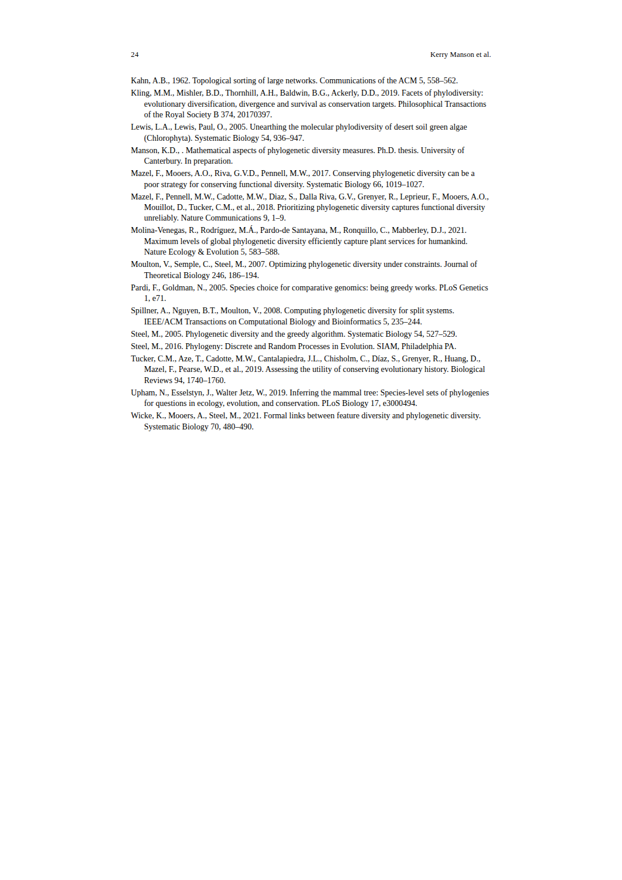24 Kerry Manson et al.
Kahn, A.B., 1962. Topological sorting of large networks. Communications of the ACM 5, 558–562.
Kling, M.M., Mishler, B.D., Thornhill, A.H., Baldwin, B.G., Ackerly, D.D., 2019. Facets of phylodiversity: evolutionary diversification, divergence and survival as conservation targets. Philosophical Transactions of the Royal Society B 374, 20170397.
Lewis, L.A., Lewis, Paul, O., 2005. Unearthing the molecular phylodiversity of desert soil green algae (Chlorophyta). Systematic Biology 54, 936–947.
Manson, K.D., . Mathematical aspects of phylogenetic diversity measures. Ph.D. thesis. University of Canterbury. In preparation.
Mazel, F., Mooers, A.O., Riva, G.V.D., Pennell, M.W., 2017. Conserving phylogenetic diversity can be a poor strategy for conserving functional diversity. Systematic Biology 66, 1019–1027.
Mazel, F., Pennell, M.W., Cadotte, M.W., Diaz, S., Dalla Riva, G.V., Grenyer, R., Leprieur, F., Mooers, A.O., Mouillot, D., Tucker, C.M., et al., 2018. Prioritizing phylogenetic diversity captures functional diversity unreliably. Nature Communications 9, 1–9.
Molina-Venegas, R., Rodríguez, M.Á., Pardo-de Santayana, M., Ronquillo, C., Mabberley, D.J., 2021. Maximum levels of global phylogenetic diversity efficiently capture plant services for humankind. Nature Ecology & Evolution 5, 583–588.
Moulton, V., Semple, C., Steel, M., 2007. Optimizing phylogenetic diversity under constraints. Journal of Theoretical Biology 246, 186–194.
Pardi, F., Goldman, N., 2005. Species choice for comparative genomics: being greedy works. PLoS Genetics 1, e71.
Spillner, A., Nguyen, B.T., Moulton, V., 2008. Computing phylogenetic diversity for split systems. IEEE/ACM Transactions on Computational Biology and Bioinformatics 5, 235–244.
Steel, M., 2005. Phylogenetic diversity and the greedy algorithm. Systematic Biology 54, 527–529.
Steel, M., 2016. Phylogeny: Discrete and Random Processes in Evolution. SIAM, Philadelphia PA.
Tucker, C.M., Aze, T., Cadotte, M.W., Cantalapiedra, J.L., Chisholm, C., Díaz, S., Grenyer, R., Huang, D., Mazel, F., Pearse, W.D., et al., 2019. Assessing the utility of conserving evolutionary history. Biological Reviews 94, 1740–1760.
Upham, N., Esselstyn, J., Walter Jetz, W., 2019. Inferring the mammal tree: Species-level sets of phylogenies for questions in ecology, evolution, and conservation. PLoS Biology 17, e3000494.
Wicke, K., Mooers, A., Steel, M., 2021. Formal links between feature diversity and phylogenetic diversity. Systematic Biology 70, 480–490.